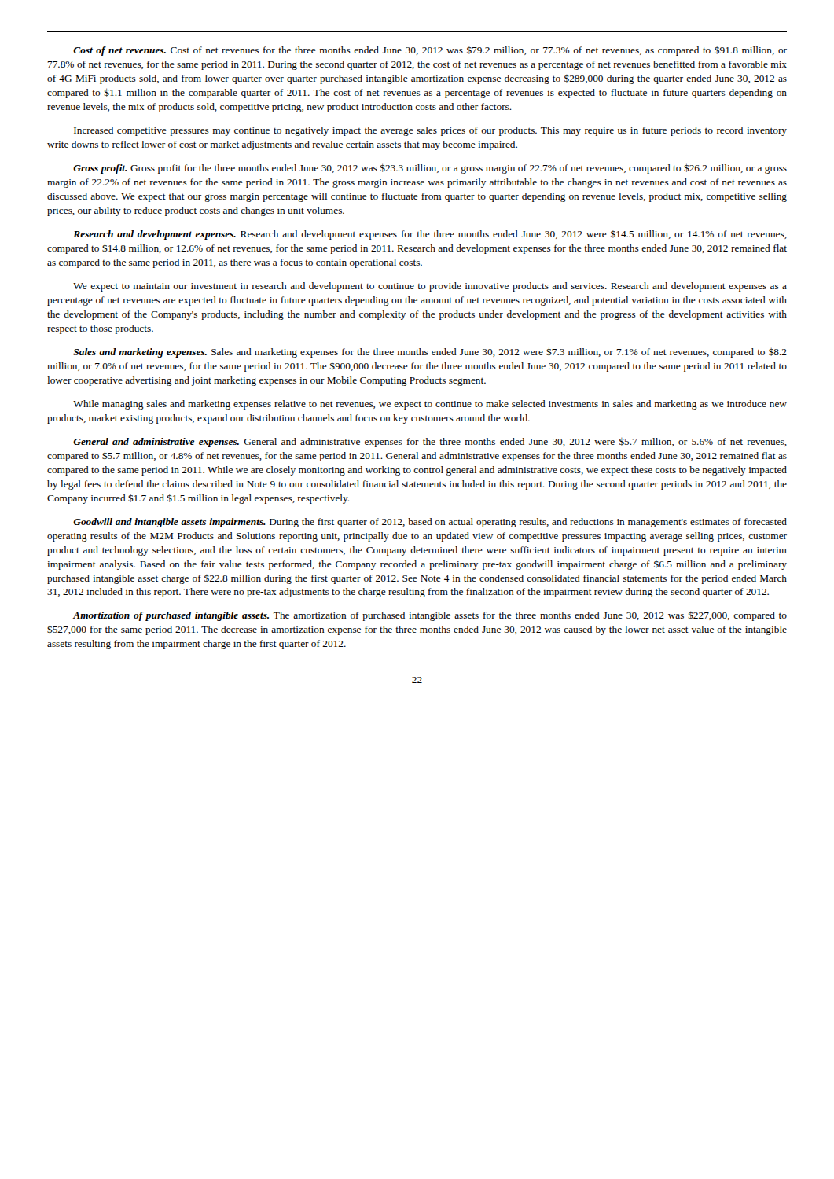Cost of net revenues. Cost of net revenues for the three months ended June 30, 2012 was $79.2 million, or 77.3% of net revenues, as compared to $91.8 million, or 77.8% of net revenues, for the same period in 2011. During the second quarter of 2012, the cost of net revenues as a percentage of net revenues benefitted from a favorable mix of 4G MiFi products sold, and from lower quarter over quarter purchased intangible amortization expense decreasing to $289,000 during the quarter ended June 30, 2012 as compared to $1.1 million in the comparable quarter of 2011. The cost of net revenues as a percentage of revenues is expected to fluctuate in future quarters depending on revenue levels, the mix of products sold, competitive pricing, new product introduction costs and other factors.
Increased competitive pressures may continue to negatively impact the average sales prices of our products. This may require us in future periods to record inventory write downs to reflect lower of cost or market adjustments and revalue certain assets that may become impaired.
Gross profit. Gross profit for the three months ended June 30, 2012 was $23.3 million, or a gross margin of 22.7% of net revenues, compared to $26.2 million, or a gross margin of 22.2% of net revenues for the same period in 2011. The gross margin increase was primarily attributable to the changes in net revenues and cost of net revenues as discussed above. We expect that our gross margin percentage will continue to fluctuate from quarter to quarter depending on revenue levels, product mix, competitive selling prices, our ability to reduce product costs and changes in unit volumes.
Research and development expenses. Research and development expenses for the three months ended June 30, 2012 were $14.5 million, or 14.1% of net revenues, compared to $14.8 million, or 12.6% of net revenues, for the same period in 2011. Research and development expenses for the three months ended June 30, 2012 remained flat as compared to the same period in 2011, as there was a focus to contain operational costs.
We expect to maintain our investment in research and development to continue to provide innovative products and services. Research and development expenses as a percentage of net revenues are expected to fluctuate in future quarters depending on the amount of net revenues recognized, and potential variation in the costs associated with the development of the Company's products, including the number and complexity of the products under development and the progress of the development activities with respect to those products.
Sales and marketing expenses. Sales and marketing expenses for the three months ended June 30, 2012 were $7.3 million, or 7.1% of net revenues, compared to $8.2 million, or 7.0% of net revenues, for the same period in 2011. The $900,000 decrease for the three months ended June 30, 2012 compared to the same period in 2011 related to lower cooperative advertising and joint marketing expenses in our Mobile Computing Products segment.
While managing sales and marketing expenses relative to net revenues, we expect to continue to make selected investments in sales and marketing as we introduce new products, market existing products, expand our distribution channels and focus on key customers around the world.
General and administrative expenses. General and administrative expenses for the three months ended June 30, 2012 were $5.7 million, or 5.6% of net revenues, compared to $5.7 million, or 4.8% of net revenues, for the same period in 2011. General and administrative expenses for the three months ended June 30, 2012 remained flat as compared to the same period in 2011. While we are closely monitoring and working to control general and administrative costs, we expect these costs to be negatively impacted by legal fees to defend the claims described in Note 9 to our consolidated financial statements included in this report. During the second quarter periods in 2012 and 2011, the Company incurred $1.7 and $1.5 million in legal expenses, respectively.
Goodwill and intangible assets impairments. During the first quarter of 2012, based on actual operating results, and reductions in management's estimates of forecasted operating results of the M2M Products and Solutions reporting unit, principally due to an updated view of competitive pressures impacting average selling prices, customer product and technology selections, and the loss of certain customers, the Company determined there were sufficient indicators of impairment present to require an interim impairment analysis. Based on the fair value tests performed, the Company recorded a preliminary pre-tax goodwill impairment charge of $6.5 million and a preliminary purchased intangible asset charge of $22.8 million during the first quarter of 2012. See Note 4 in the condensed consolidated financial statements for the period ended March 31, 2012 included in this report. There were no pre-tax adjustments to the charge resulting from the finalization of the impairment review during the second quarter of 2012.
Amortization of purchased intangible assets. The amortization of purchased intangible assets for the three months ended June 30, 2012 was $227,000, compared to $527,000 for the same period 2011. The decrease in amortization expense for the three months ended June 30, 2012 was caused by the lower net asset value of the intangible assets resulting from the impairment charge in the first quarter of 2012.
22